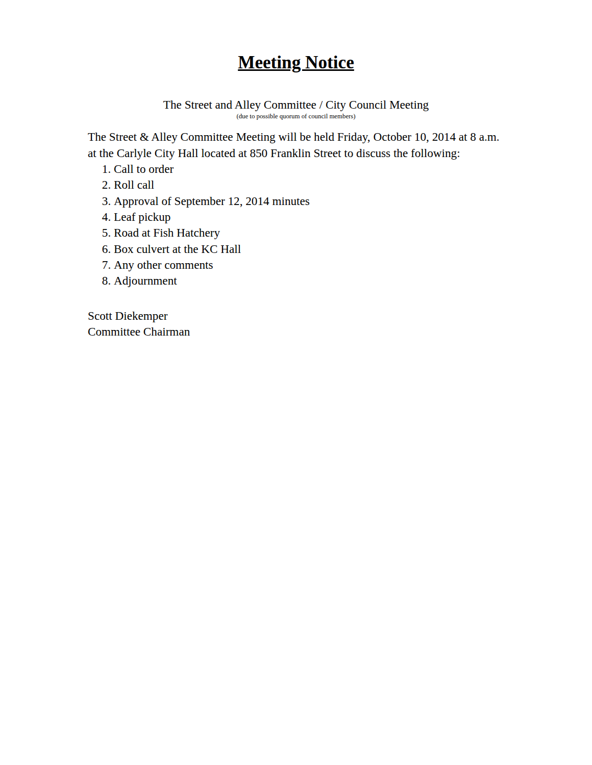Meeting Notice
The Street and Alley Committee / City Council Meeting
(due to possible quorum of council members)
The Street & Alley Committee Meeting will be held Friday, October 10, 2014 at 8 a.m. at the Carlyle City Hall located at 850 Franklin Street to discuss the following:
Call to order
Roll call
Approval of September 12, 2014 minutes
Leaf pickup
Road at Fish Hatchery
Box culvert at the KC Hall
Any other comments
Adjournment
Scott Diekemper
Committee Chairman